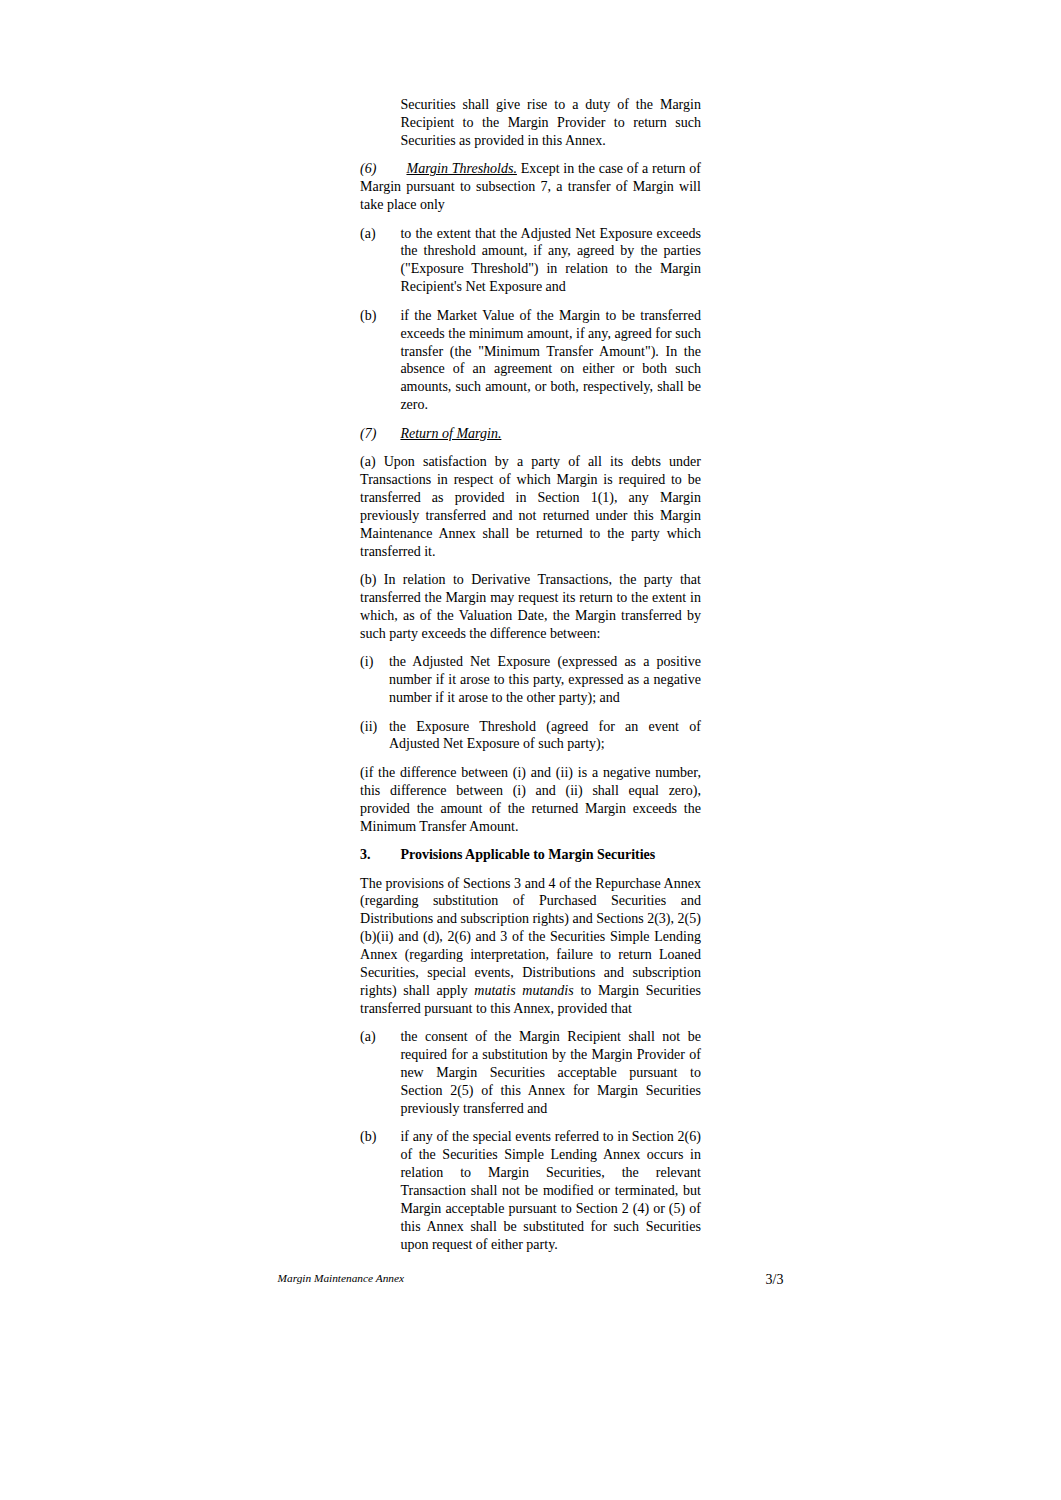Securities shall give rise to a duty of the Margin Recipient to the Margin Provider to return such Securities as provided in this Annex.
(6) Margin Thresholds. Except in the case of a return of Margin pursuant to subsection 7, a transfer of Margin will take place only
(a) to the extent that the Adjusted Net Exposure exceeds the threshold amount, if any, agreed by the parties ("Exposure Threshold") in relation to the Margin Recipient's Net Exposure and
(b) if the Market Value of the Margin to be transferred exceeds the minimum amount, if any, agreed for such transfer (the "Minimum Transfer Amount"). In the absence of an agreement on either or both such amounts, such amount, or both, respectively, shall be zero.
(7) Return of Margin.
(a) Upon satisfaction by a party of all its debts under Transactions in respect of which Margin is required to be transferred as provided in Section 1(1), any Margin previously transferred and not returned under this Margin Maintenance Annex shall be returned to the party which transferred it.
(b) In relation to Derivative Transactions, the party that transferred the Margin may request its return to the extent in which, as of the Valuation Date, the Margin transferred by such party exceeds the difference between:
(i) the Adjusted Net Exposure (expressed as a positive number if it arose to this party, expressed as a negative number if it arose to the other party); and
(ii) the Exposure Threshold (agreed for an event of Adjusted Net Exposure of such party);
(if the difference between (i) and (ii) is a negative number, this difference between (i) and (ii) shall equal zero), provided the amount of the returned Margin exceeds the Minimum Transfer Amount.
3. Provisions Applicable to Margin Securities
The provisions of Sections 3 and 4 of the Repurchase Annex (regarding substitution of Purchased Securities and Distributions and subscription rights) and Sections 2(3), 2(5)(b)(ii) and (d), 2(6) and 3 of the Securities Simple Lending Annex (regarding interpretation, failure to return Loaned Securities, special events, Distributions and subscription rights) shall apply mutatis mutandis to Margin Securities transferred pursuant to this Annex, provided that
(a) the consent of the Margin Recipient shall not be required for a substitution by the Margin Provider of new Margin Securities acceptable pursuant to Section 2(5) of this Annex for Margin Securities previously transferred and
(b) if any of the special events referred to in Section 2(6) of the Securities Simple Lending Annex occurs in relation to Margin Securities, the relevant Transaction shall not be modified or terminated, but Margin acceptable pursuant to Section 2 (4) or (5) of this Annex shall be substituted for such Securities upon request of either party.
3/3 Margin Maintenance Annex